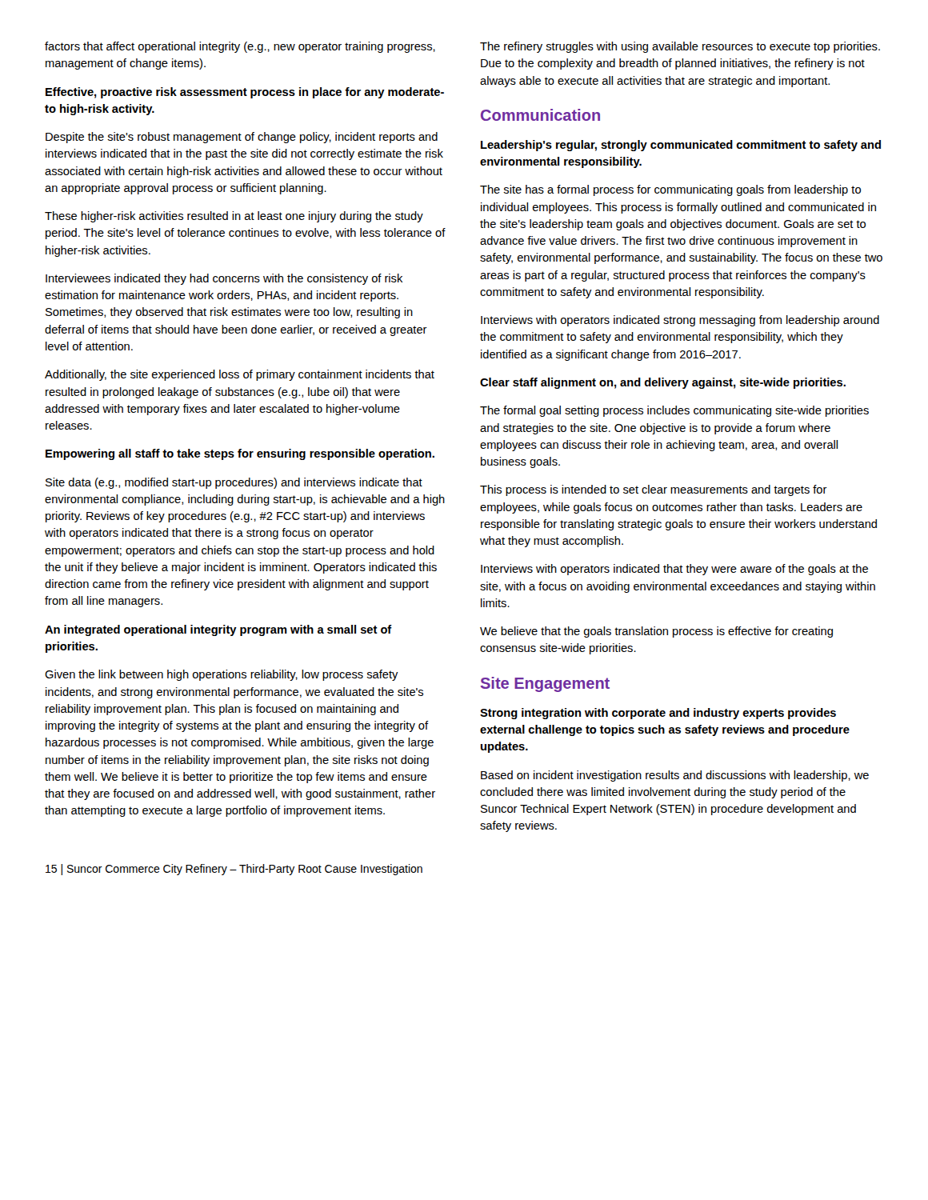factors that affect operational integrity (e.g., new operator training progress, management of change items).
Effective, proactive risk assessment process in place for any moderate- to high-risk activity.
Despite the site's robust management of change policy, incident reports and interviews indicated that in the past the site did not correctly estimate the risk associated with certain high-risk activities and allowed these to occur without an appropriate approval process or sufficient planning.
These higher-risk activities resulted in at least one injury during the study period. The site's level of tolerance continues to evolve, with less tolerance of higher-risk activities.
Interviewees indicated they had concerns with the consistency of risk estimation for maintenance work orders, PHAs, and incident reports. Sometimes, they observed that risk estimates were too low, resulting in deferral of items that should have been done earlier, or received a greater level of attention.
Additionally, the site experienced loss of primary containment incidents that resulted in prolonged leakage of substances (e.g., lube oil) that were addressed with temporary fixes and later escalated to higher-volume releases.
Empowering all staff to take steps for ensuring responsible operation.
Site data (e.g., modified start-up procedures) and interviews indicate that environmental compliance, including during start-up, is achievable and a high priority. Reviews of key procedures (e.g., #2 FCC start-up) and interviews with operators indicated that there is a strong focus on operator empowerment; operators and chiefs can stop the start-up process and hold the unit if they believe a major incident is imminent. Operators indicated this direction came from the refinery vice president with alignment and support from all line managers.
An integrated operational integrity program with a small set of priorities.
Given the link between high operations reliability, low process safety incidents, and strong environmental performance, we evaluated the site's reliability improvement plan. This plan is focused on maintaining and improving the integrity of systems at the plant and ensuring the integrity of hazardous processes is not compromised. While ambitious, given the large number of items in the reliability improvement plan, the site risks not doing them well. We believe it is better to prioritize the top few items and ensure that they are focused on and addressed well, with good sustainment, rather than attempting to execute a large portfolio of improvement items.
The refinery struggles with using available resources to execute top priorities. Due to the complexity and breadth of planned initiatives, the refinery is not always able to execute all activities that are strategic and important.
Communication
Leadership's regular, strongly communicated commitment to safety and environmental responsibility.
The site has a formal process for communicating goals from leadership to individual employees. This process is formally outlined and communicated in the site's leadership team goals and objectives document. Goals are set to advance five value drivers. The first two drive continuous improvement in safety, environmental performance, and sustainability. The focus on these two areas is part of a regular, structured process that reinforces the company's commitment to safety and environmental responsibility.
Interviews with operators indicated strong messaging from leadership around the commitment to safety and environmental responsibility, which they identified as a significant change from 2016–2017.
Clear staff alignment on, and delivery against, site-wide priorities.
The formal goal setting process includes communicating site-wide priorities and strategies to the site. One objective is to provide a forum where employees can discuss their role in achieving team, area, and overall business goals.
This process is intended to set clear measurements and targets for employees, while goals focus on outcomes rather than tasks. Leaders are responsible for translating strategic goals to ensure their workers understand what they must accomplish.
Interviews with operators indicated that they were aware of the goals at the site, with a focus on avoiding environmental exceedances and staying within limits.
We believe that the goals translation process is effective for creating consensus site-wide priorities.
Site Engagement
Strong integration with corporate and industry experts provides external challenge to topics such as safety reviews and procedure updates.
Based on incident investigation results and discussions with leadership, we concluded there was limited involvement during the study period of the Suncor Technical Expert Network (STEN) in procedure development and safety reviews.
15 | Suncor Commerce City Refinery – Third-Party Root Cause Investigation